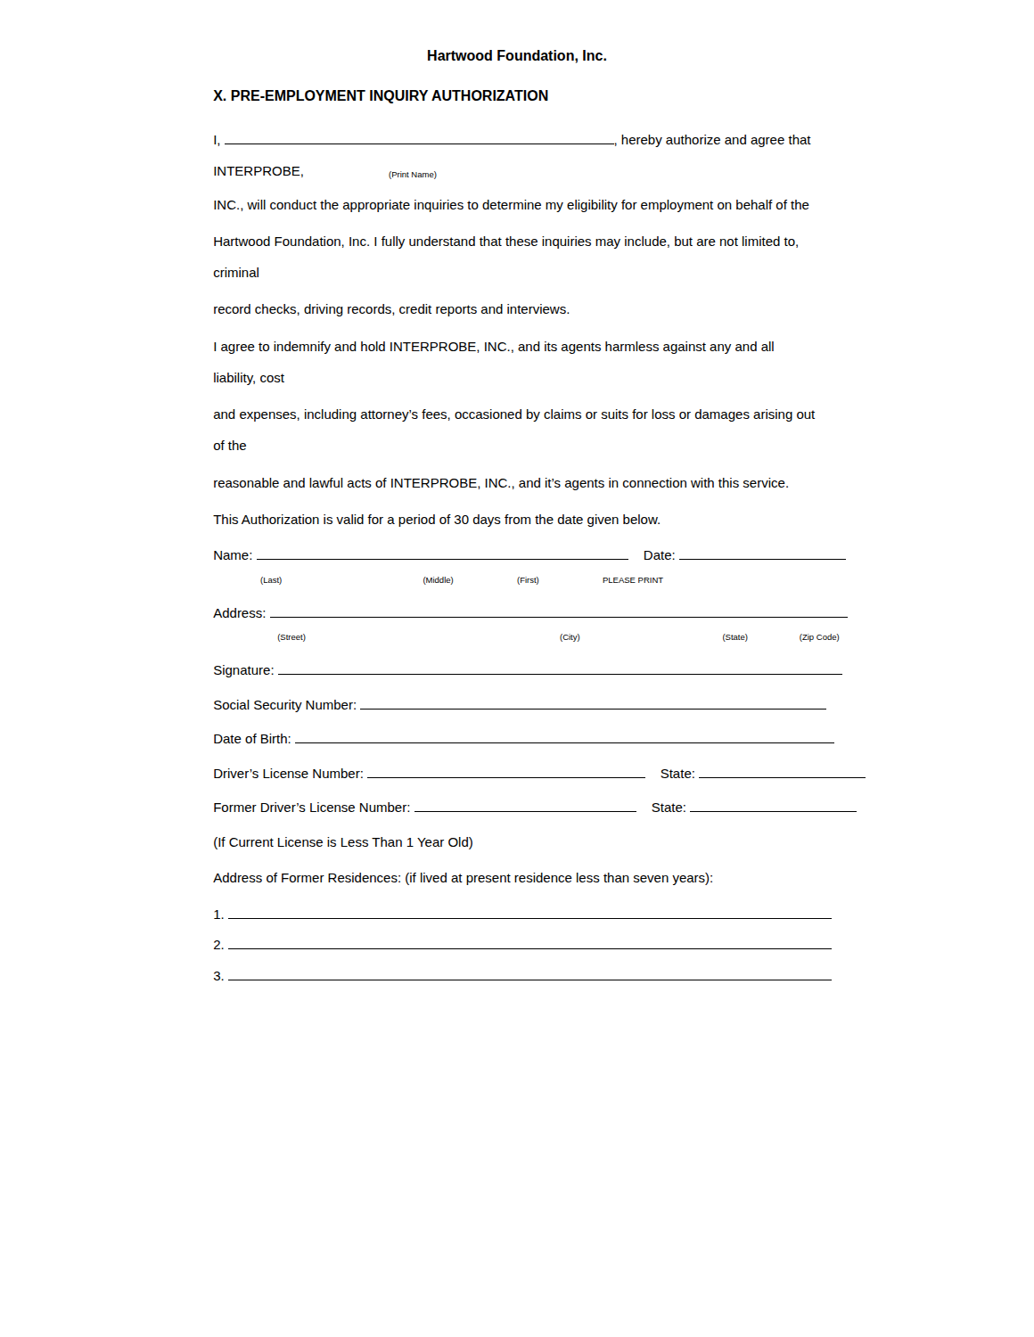Hartwood Foundation, Inc.
X. PRE-EMPLOYMENT INQUIRY AUTHORIZATION
I, , hereby authorize and agree that INTERPROBE,
(Print Name)
INC., will conduct the appropriate inquiries to determine my eligibility for employment on behalf of the
Hartwood Foundation, Inc. I fully understand that these inquiries may include, but are not limited to, criminal
record checks, driving records, credit reports and interviews.
I agree to indemnify and hold INTERPROBE, INC., and its agents harmless against any and all liability, cost
and expenses, including attorney’s fees, occasioned by claims or suits for loss or damages arising out of the
reasonable and lawful acts of INTERPROBE, INC., and it’s agents in connection with this service.
This Authorization is valid for a period of 30 days from the date given below.
Name: Date:
(Last) (Middle) (First) PLEASE PRINT
Address:
(Street) (City) (State) (Zip Code)
Signature:
Social Security Number:
Date of Birth:
Driver’s License Number: State:
Former Driver’s License Number: State:
(If Current License is Less Than 1 Year Old)
Address of Former Residences: (if lived at present residence less than seven years):
1.
2.
3.